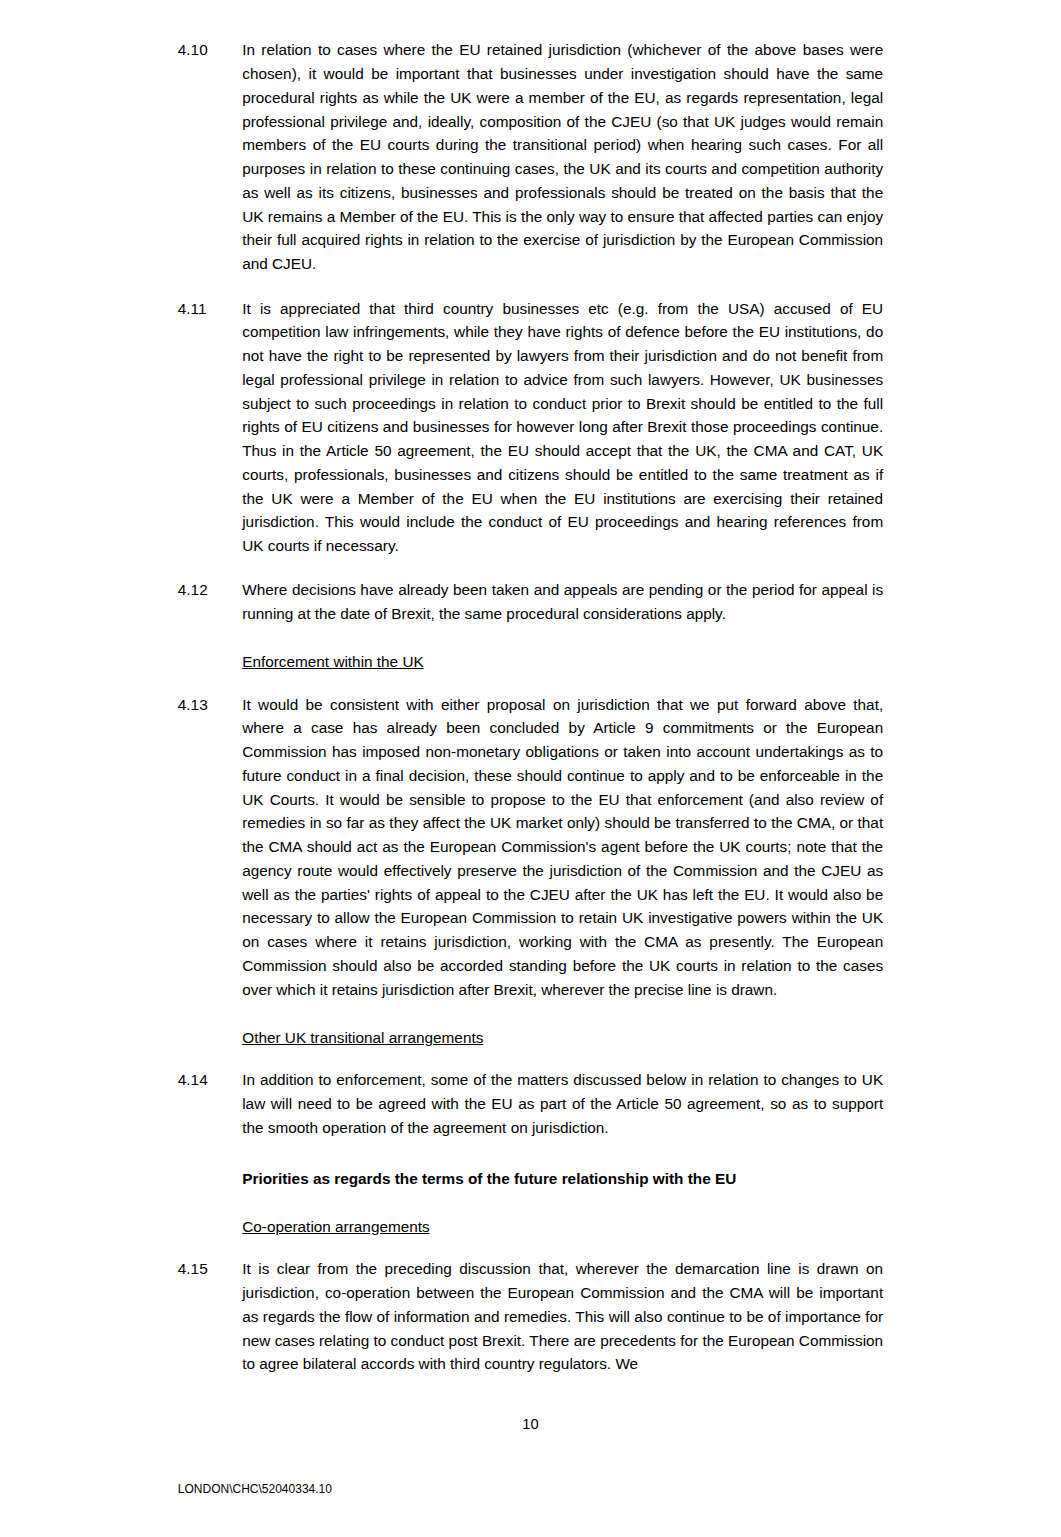4.10
In relation to cases where the EU retained jurisdiction (whichever of the above bases were chosen), it would be important that businesses under investigation should have the same procedural rights as while the UK were a member of the EU, as regards representation, legal professional privilege and, ideally, composition of the CJEU (so that UK judges would remain members of the EU courts during the transitional period) when hearing such cases. For all purposes in relation to these continuing cases, the UK and its courts and competition authority as well as its citizens, businesses and professionals should be treated on the basis that the UK remains a Member of the EU. This is the only way to ensure that affected parties can enjoy their full acquired rights in relation to the exercise of jurisdiction by the European Commission and CJEU.
4.11
It is appreciated that third country businesses etc (e.g. from the USA) accused of EU competition law infringements, while they have rights of defence before the EU institutions, do not have the right to be represented by lawyers from their jurisdiction and do not benefit from legal professional privilege in relation to advice from such lawyers. However, UK businesses subject to such proceedings in relation to conduct prior to Brexit should be entitled to the full rights of EU citizens and businesses for however long after Brexit those proceedings continue. Thus in the Article 50 agreement, the EU should accept that the UK, the CMA and CAT, UK courts, professionals, businesses and citizens should be entitled to the same treatment as if the UK were a Member of the EU when the EU institutions are exercising their retained jurisdiction. This would include the conduct of EU proceedings and hearing references from UK courts if necessary.
4.12
Where decisions have already been taken and appeals are pending or the period for appeal is running at the date of Brexit, the same procedural considerations apply.
Enforcement within the UK
4.13
It would be consistent with either proposal on jurisdiction that we put forward above that, where a case has already been concluded by Article 9 commitments or the European Commission has imposed non-monetary obligations or taken into account undertakings as to future conduct in a final decision, these should continue to apply and to be enforceable in the UK Courts. It would be sensible to propose to the EU that enforcement (and also review of remedies in so far as they affect the UK market only) should be transferred to the CMA, or that the CMA should act as the European Commission's agent before the UK courts; note that the agency route would effectively preserve the jurisdiction of the Commission and the CJEU as well as the parties' rights of appeal to the CJEU after the UK has left the EU. It would also be necessary to allow the European Commission to retain UK investigative powers within the UK on cases where it retains jurisdiction, working with the CMA as presently. The European Commission should also be accorded standing before the UK courts in relation to the cases over which it retains jurisdiction after Brexit, wherever the precise line is drawn.
Other UK transitional arrangements
4.14
In addition to enforcement, some of the matters discussed below in relation to changes to UK law will need to be agreed with the EU as part of the Article 50 agreement, so as to support the smooth operation of the agreement on jurisdiction.
Priorities as regards the terms of the future relationship with the EU
Co-operation arrangements
4.15
It is clear from the preceding discussion that, wherever the demarcation line is drawn on jurisdiction, co-operation between the European Commission and the CMA will be important as regards the flow of information and remedies. This will also continue to be of importance for new cases relating to conduct post Brexit. There are precedents for the European Commission to agree bilateral accords with third country regulators. We
10
LONDON\CHC\52040334.10